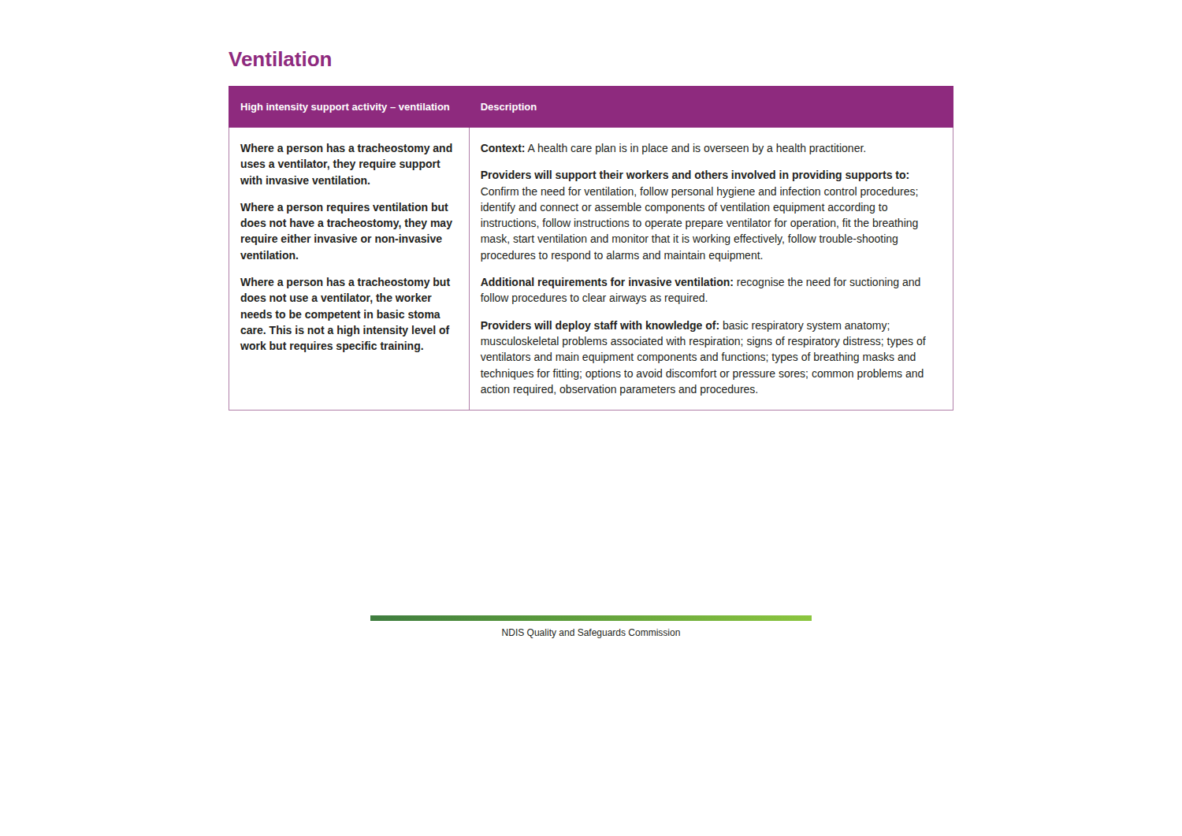Ventilation
| High intensity support activity – ventilation | Description |
| --- | --- |
| Where a person has a tracheostomy and uses a ventilator, they require support with invasive ventilation. Where a person requires ventilation but does not have a tracheostomy, they may require either invasive or non-invasive ventilation. Where a person has a tracheostomy but does not use a ventilator, the worker needs to be competent in basic stoma care. This is not a high intensity level of work but requires specific training. | Context: A health care plan is in place and is overseen by a health practitioner. Providers will support their workers and others involved in providing supports to: Confirm the need for ventilation, follow personal hygiene and infection control procedures; identify and connect or assemble components of ventilation equipment according to instructions, follow instructions to operate prepare ventilator for operation, fit the breathing mask, start ventilation and monitor that it is working effectively, follow trouble-shooting procedures to respond to alarms and maintain equipment. Additional requirements for invasive ventilation: recognise the need for suctioning and follow procedures to clear airways as required. Providers will deploy staff with knowledge of: basic respiratory system anatomy; musculoskeletal problems associated with respiration; signs of respiratory distress; types of ventilators and main equipment components and functions; types of breathing masks and techniques for fitting; options to avoid discomfort or pressure sores; common problems and action required, observation parameters and procedures. |
NDIS Quality and Safeguards Commission